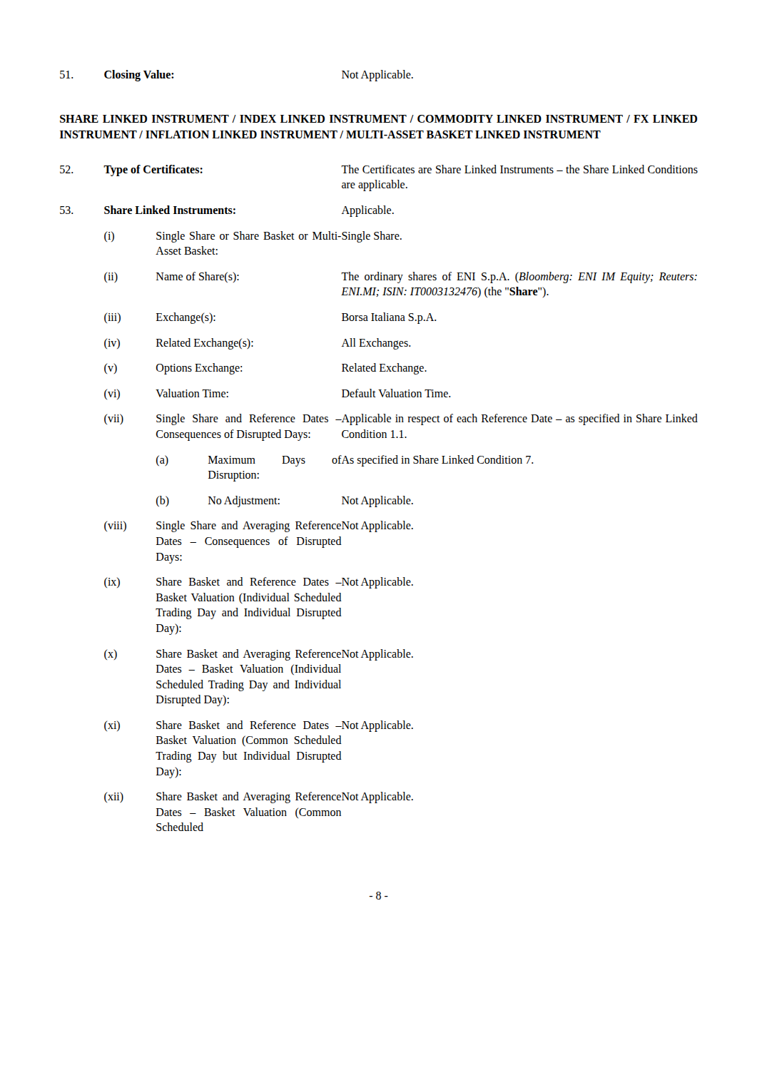| 51. | Closing Value: | Not Applicable. |
SHARE LINKED INSTRUMENT / INDEX LINKED INSTRUMENT / COMMODITY LINKED INSTRUMENT / FX LINKED INSTRUMENT / INFLATION LINKED INSTRUMENT / MULTI-ASSET BASKET LINKED INSTRUMENT
| 52. | Type of Certificates: | The Certificates are Share Linked Instruments – the Share Linked Conditions are applicable. |
| 53. | Share Linked Instruments: | Applicable. |
| | (i) | Single Share or Share Basket or Multi-Asset Basket: | Single Share. |
| | (ii) | Name of Share(s): | The ordinary shares of ENI S.p.A. ( Bloomberg: ENI IM Equity; Reuters: ENI.MI; ISIN: IT0003132476 ) (the " Share "). |
| | (iii) | Exchange(s): | Borsa Italiana S.p.A. |
| | (iv) | Related Exchange(s): | All Exchanges. |
| | (v) | Options Exchange: | Related Exchange. |
| | (vi) | Valuation Time: | Default Valuation Time. |
| | (vii) | Single Share and Reference Dates – Consequences of Disrupted Days: | Applicable in respect of each Reference Date – as specified in Share Linked Condition 1.1. |
| | | (a) | Maximum Days of Disruption: | As specified in Share Linked Condition 7. |
| | | (b) | No Adjustment: | Not Applicable. |
| | (viii) | Single Share and Averaging Reference Dates – Consequences of Disrupted Days: | Not Applicable. |
| | (ix) | Share Basket and Reference Dates – Basket Valuation (Individual Scheduled Trading Day and Individual Disrupted Day): | Not Applicable. |
| | (x) | Share Basket and Averaging Reference Dates – Basket Valuation (Individual Scheduled Trading Day and Individual Disrupted Day): | Not Applicable. |
| | (xi) | Share Basket and Reference Dates – Basket Valuation (Common Scheduled Trading Day but Individual Disrupted Day): | Not Applicable. |
| | (xii) | Share Basket and Averaging Reference Dates – Basket Valuation (Common Scheduled | Not Applicable. |
- 8 -